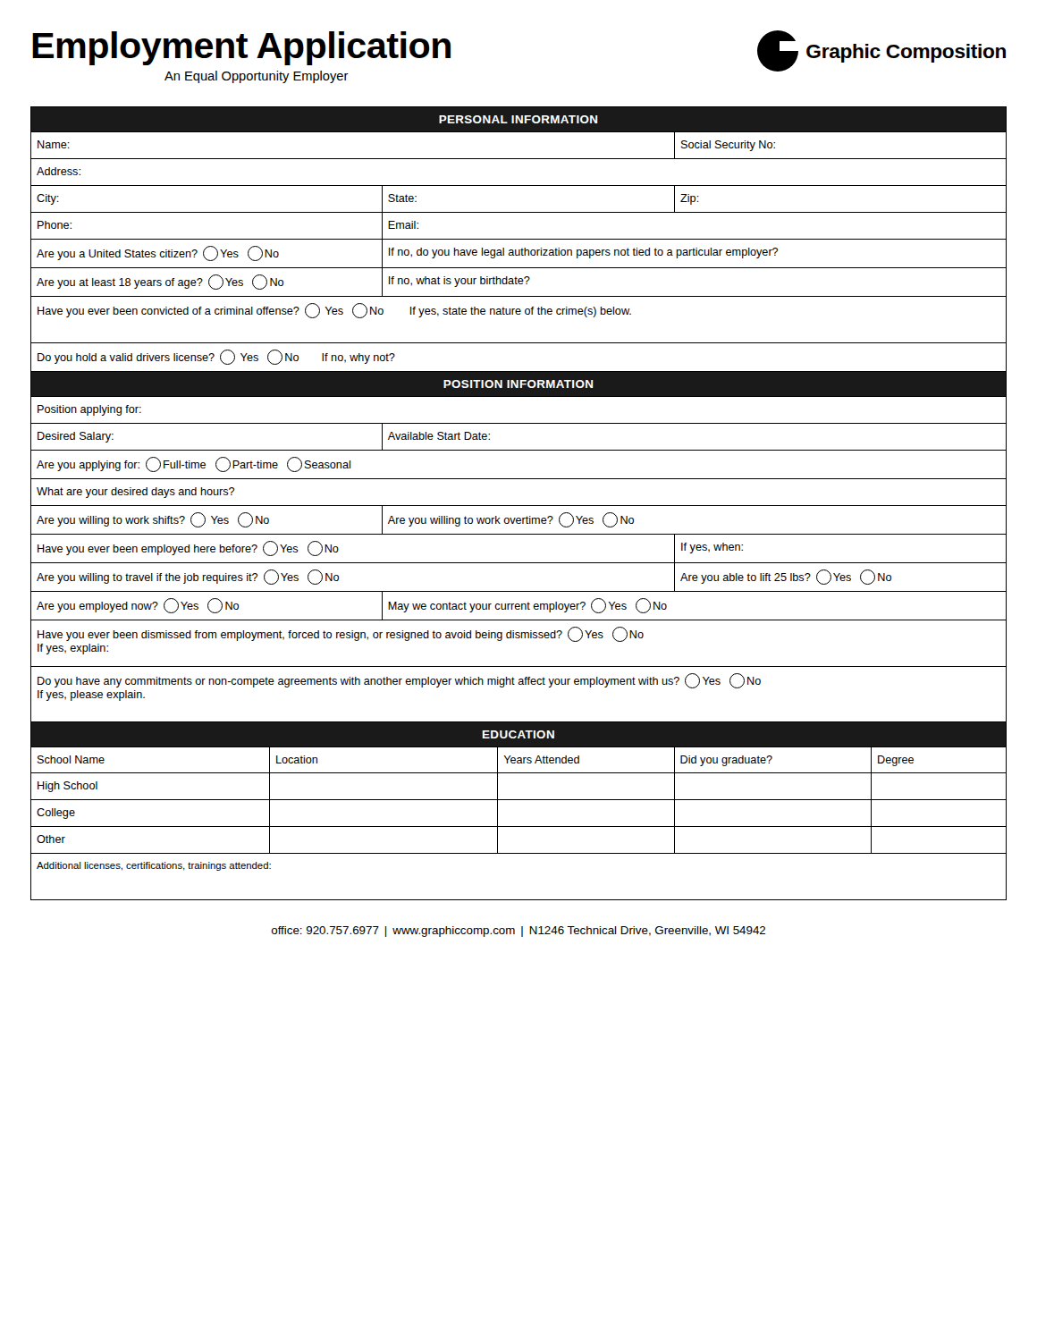Employment Application
An Equal Opportunity Employer
Graphic Composition
| PERSONAL INFORMATION |
| Name: | Social Security No: |
| Address: |
| City: | State: | Zip: |
| Phone: | Email: |
| Are you a United States citizen? Yes No | If no, do you have legal authorization papers not tied to a particular employer? |
| Are you at least 18 years of age? Yes No | If no, what is your birthdate? |
| Have you ever been convicted of a criminal offense? Yes No If yes, state the nature of the crime(s) below. |
| Do you hold a valid drivers license? Yes No If no, why not? |
| POSITION INFORMATION |
| Position applying for: |
| Desired Salary: | Available Start Date: |
| Are you applying for: Full-time Part-time Seasonal |
| What are your desired days and hours? |
| Are you willing to work shifts? Yes No | Are you willing to work overtime? Yes No |
| Have you ever been employed here before? Yes No | If yes, when: |
| Are you willing to travel if the job requires it? Yes No | Are you able to lift 25 lbs? Yes No |
| Are you employed now? Yes No | May we contact your current employer? Yes No |
| Have you ever been dismissed from employment, forced to resign, or resigned to avoid being dismissed? Yes No If yes, explain: |
| Do you have any commitments or non-compete agreements with another employer which might affect your employment with us? Yes No If yes, please explain. |
| EDUCATION |
| School Name | Location | Years Attended | Did you graduate? | Degree |
| High School | | | | |
| College | | | | |
| Other | | | | |
| Additional licenses, certifications, trainings attended: |
office: 920.757.6977|www.graphiccomp.com|N1246 Technical Drive, Greenville, WI 54942